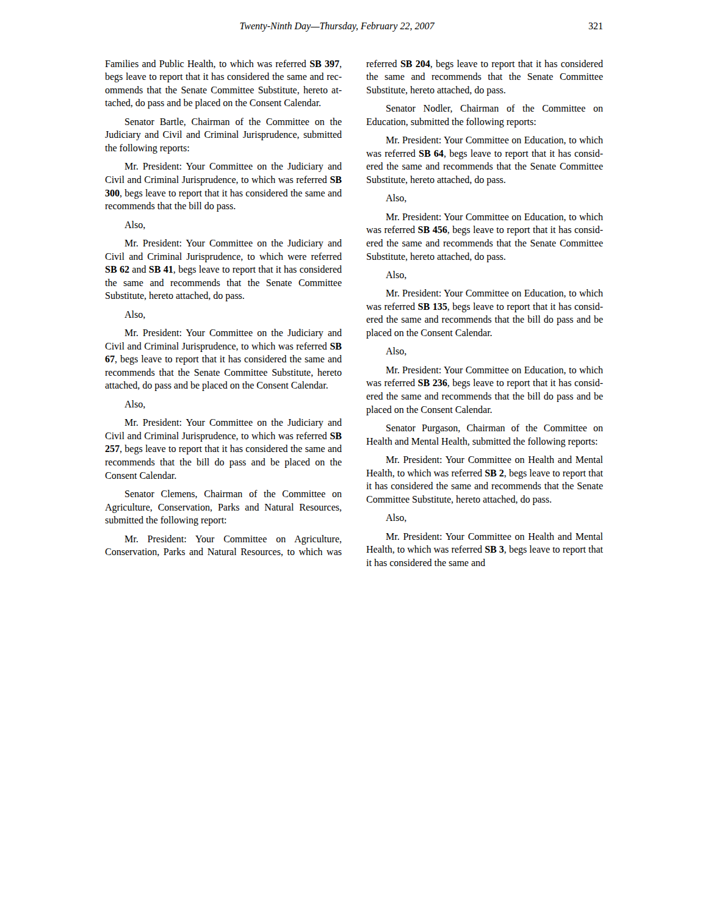Twenty-Ninth Day—Thursday, February 22, 2007
321
Families and Public Health, to which was referred SB 397, begs leave to report that it has considered the same and recommends that the Senate Committee Substitute, hereto attached, do pass and be placed on the Consent Calendar.
Senator Bartle, Chairman of the Committee on the Judiciary and Civil and Criminal Jurisprudence, submitted the following reports:
Mr. President: Your Committee on the Judiciary and Civil and Criminal Jurisprudence, to which was referred SB 300, begs leave to report that it has considered the same and recommends that the bill do pass.
Also,
Mr. President: Your Committee on the Judiciary and Civil and Criminal Jurisprudence, to which were referred SB 62 and SB 41, begs leave to report that it has considered the same and recommends that the Senate Committee Substitute, hereto attached, do pass.
Also,
Mr. President: Your Committee on the Judiciary and Civil and Criminal Jurisprudence, to which was referred SB 67, begs leave to report that it has considered the same and recommends that the Senate Committee Substitute, hereto attached, do pass and be placed on the Consent Calendar.
Also,
Mr. President: Your Committee on the Judiciary and Civil and Criminal Jurisprudence, to which was referred SB 257, begs leave to report that it has considered the same and recommends that the bill do pass and be placed on the Consent Calendar.
Senator Clemens, Chairman of the Committee on Agriculture, Conservation, Parks and Natural Resources, submitted the following report:
Mr. President: Your Committee on Agriculture, Conservation, Parks and Natural Resources, to which was referred SB 204, begs leave to report that it has considered the same and recommends that the Senate Committee Substitute, hereto attached, do pass.
Senator Nodler, Chairman of the Committee on Education, submitted the following reports:
Mr. President: Your Committee on Education, to which was referred SB 64, begs leave to report that it has considered the same and recommends that the Senate Committee Substitute, hereto attached, do pass.
Also,
Mr. President: Your Committee on Education, to which was referred SB 456, begs leave to report that it has considered the same and recommends that the Senate Committee Substitute, hereto attached, do pass.
Also,
Mr. President: Your Committee on Education, to which was referred SB 135, begs leave to report that it has considered the same and recommends that the bill do pass and be placed on the Consent Calendar.
Also,
Mr. President: Your Committee on Education, to which was referred SB 236, begs leave to report that it has considered the same and recommends that the bill do pass and be placed on the Consent Calendar.
Senator Purgason, Chairman of the Committee on Health and Mental Health, submitted the following reports:
Mr. President: Your Committee on Health and Mental Health, to which was referred SB 2, begs leave to report that it has considered the same and recommends that the Senate Committee Substitute, hereto attached, do pass.
Also,
Mr. President: Your Committee on Health and Mental Health, to which was referred SB 3, begs leave to report that it has considered the same and